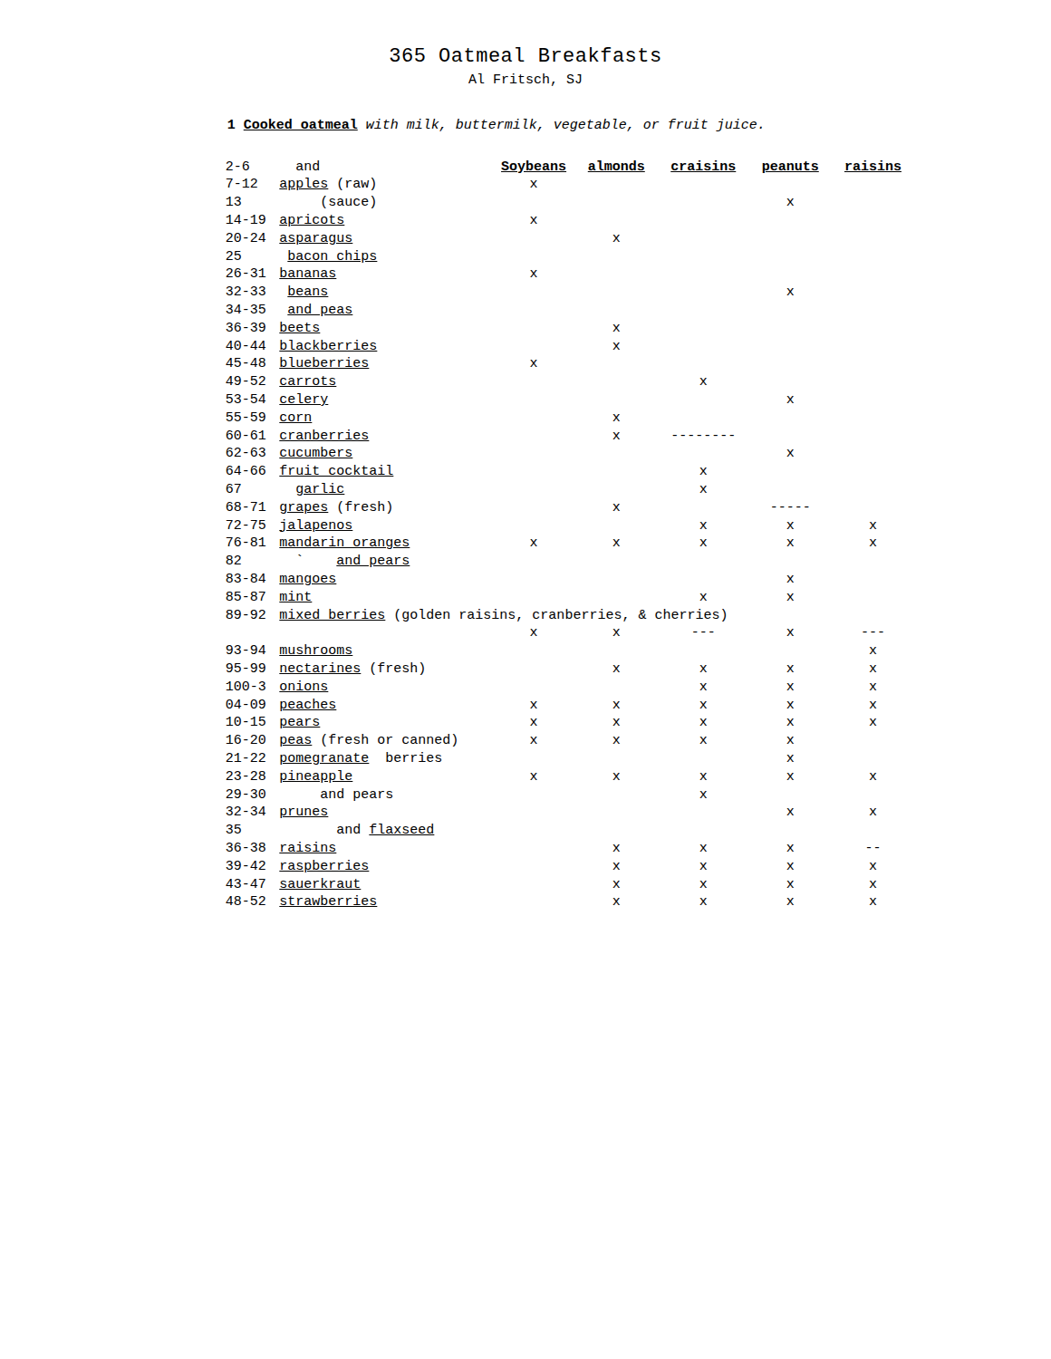365 Oatmeal Breakfasts
Al Fritsch, SJ
1 Cooked oatmeal with milk, buttermilk, vegetable, or fruit juice.
| 2-6 | and | Soybeans | almonds | craisins | peanuts | raisins |
| 7-12 | apples (raw) | x | | | | |
| 13 | (sauce) | | | | x | |
| 14-19 | apricots | x | | | | |
| 20-24 | asparagus | | x | | | |
| 25 | bacon chips | | | | | |
| 26-31 | bananas | x | | | | |
| 32-33 | beans | | | | x | |
| 34-35 | and peas | | | | | |
| 36-39 | beets | | x | | | |
| 40-44 | blackberries | | x | | | |
| 45-48 | blueberries | x | | | | |
| 49-52 | carrots | | | x | | |
| 53-54 | celery | | | | x | |
| 55-59 | corn | | x | | | |
| 60-61 | cranberries | | x | -------- | | |
| 62-63 | cucumbers | | | | x | |
| 64-66 | fruit cocktail | | | x | | |
| 67 | garlic | | | x | | |
| 68-71 | grapes (fresh) | | x | | ----- | |
| 72-75 | jalapenos | | | x | x | x |
| 76-81 | mandarin oranges | x | x | x | x | x |
| 82 | ` and pears | | | | | |
| 83-84 | mangoes | | | | x | |
| 85-87 | mint | | | x | x | |
| 89-92 | mixed berries (golden raisins, cranberries, & cherries) |
| | | x | x | --- | x | --- |
| 93-94 | mushrooms | | | | | x |
| 95-99 | nectarines (fresh) | | x | x | x | x |
| 100-3 | onions | | | x | x | x |
| 04-09 | peaches | x | x | x | x | x |
| 10-15 | pears | x | x | x | x | x |
| 16-20 | peas (fresh or canned) | x | x | x | x | |
| 21-22 | pomegranate berries | | | | x | |
| 23-28 | pineapple | x | x | x | x | x |
| 29-30 | and pears | | | x | | |
| 32-34 | prunes | | | | x | x |
| 35 | and flaxseed | | | | | |
| 36-38 | raisins | | x | x | x | -- |
| 39-42 | raspberries | | x | x | x | x |
| 43-47 | sauerkraut | | x | x | x | x |
| 48-52 | strawberries | | x | x | x | x |